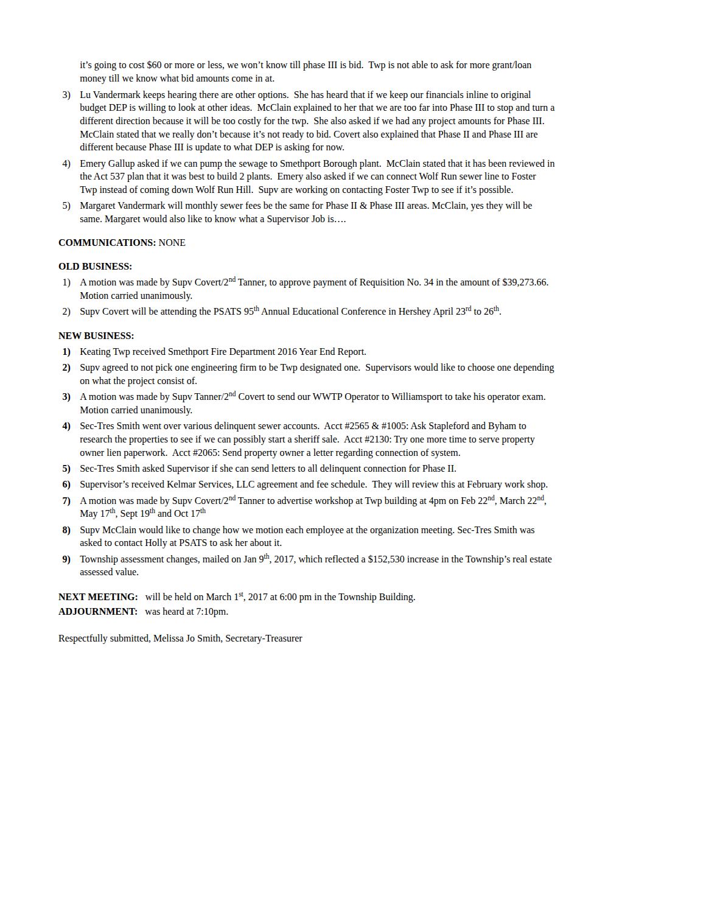it’s going to cost $60 or more or less, we won’t know till phase III is bid. Twp is not able to ask for more grant/loan money till we know what bid amounts come in at.
Lu Vandermark keeps hearing there are other options. She has heard that if we keep our financials inline to original budget DEP is willing to look at other ideas. McClain explained to her that we are too far into Phase III to stop and turn a different direction because it will be too costly for the twp. She also asked if we had any project amounts for Phase III. McClain stated that we really don’t because it’s not ready to bid. Covert also explained that Phase II and Phase III are different because Phase III is update to what DEP is asking for now.
Emery Gallup asked if we can pump the sewage to Smethport Borough plant. McClain stated that it has been reviewed in the Act 537 plan that it was best to build 2 plants. Emery also asked if we can connect Wolf Run sewer line to Foster Twp instead of coming down Wolf Run Hill. Supv are working on contacting Foster Twp to see if it’s possible.
Margaret Vandermark will monthly sewer fees be the same for Phase II & Phase III areas. McClain, yes they will be same. Margaret would also like to know what a Supervisor Job is….
Communications: NONE
Old Business:
A motion was made by Supv Covert/2nd Tanner, to approve payment of Requisition No. 34 in the amount of $39,273.66. Motion carried unanimously.
Supv Covert will be attending the PSATS 95th Annual Educational Conference in Hershey April 23rd to 26th.
New Business:
Keating Twp received Smethport Fire Department 2016 Year End Report.
Supv agreed to not pick one engineering firm to be Twp designated one. Supervisors would like to choose one depending on what the project consist of.
A motion was made by Supv Tanner/2nd Covert to send our WWTP Operator to Williamsport to take his operator exam. Motion carried unanimously.
Sec-Tres Smith went over various delinquent sewer accounts. Acct #2565 & #1005: Ask Stapleford and Byham to research the properties to see if we can possibly start a sheriff sale. Acct #2130: Try one more time to serve property owner lien paperwork. Acct #2065: Send property owner a letter regarding connection of system.
Sec-Tres Smith asked Supervisor if she can send letters to all delinquent connection for Phase II.
Supervisor’s received Kelmar Services, LLC agreement and fee schedule. They will review this at February work shop.
A motion was made by Supv Covert/2nd Tanner to advertise workshop at Twp building at 4pm on Feb 22nd, March 22nd, May 17th, Sept 19th and Oct 17th
Supv McClain would like to change how we motion each employee at the organization meeting. Sec-Tres Smith was asked to contact Holly at PSATS to ask her about it.
Township assessment changes, mailed on Jan 9th, 2017, which reflected a $152,530 increase in the Township’s real estate assessed value.
NEXT MEETING: will be held on March 1st, 2017 at 6:00 pm in the Township Building.
ADJOURNMENT: was heard at 7:10pm.
Respectfully submitted, Melissa Jo Smith, Secretary-Treasurer